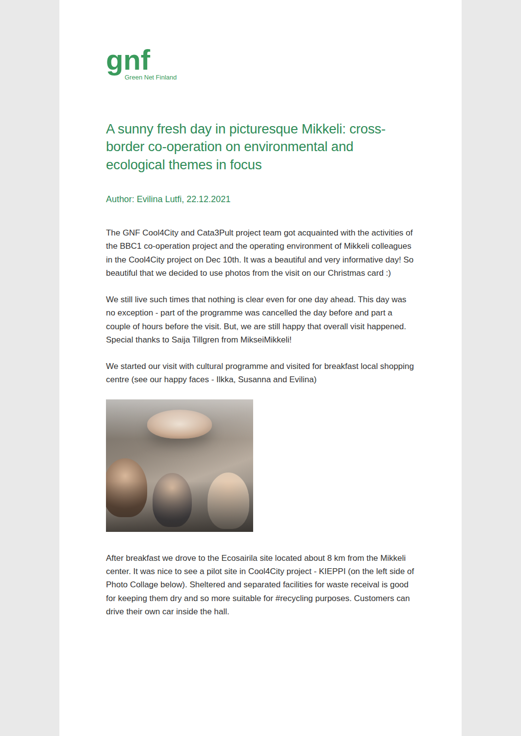gnf Green Net Finland
A sunny fresh day in picturesque Mikkeli: cross-border co-operation on environmental and ecological themes in focus
Author: Evilina Lutfi, 22.12.2021
The GNF Cool4City and Cata3Pult project team got acquainted with the activities of the BBC1 co-operation project and the operating environment of Mikkeli colleagues in the Cool4City project on Dec 10th. It was a beautiful and very informative day! So beautiful that we decided to use photos from the visit on our Christmas card :)
We still live such times that nothing is clear even for one day ahead. This day was no exception - part of the programme was cancelled the day before and part a couple of hours before the visit. But, we are still happy that overall visit happened. Special thanks to Saija Tillgren from MikseiMikkeli!
We started our visit with cultural programme and visited for breakfast local shopping centre (see our happy faces - Ilkka, Susanna and Evilina)
After breakfast we drove to the Ecosairila site located about 8 km from the Mikkeli center. It was nice to see a pilot site in Cool4City project - KIEPPI (on the left side of Photo Collage below). Sheltered and separated facilities for waste receival is good for keeping them dry and so more suitable for #recycling purposes. Customers can drive their own car inside the hall.